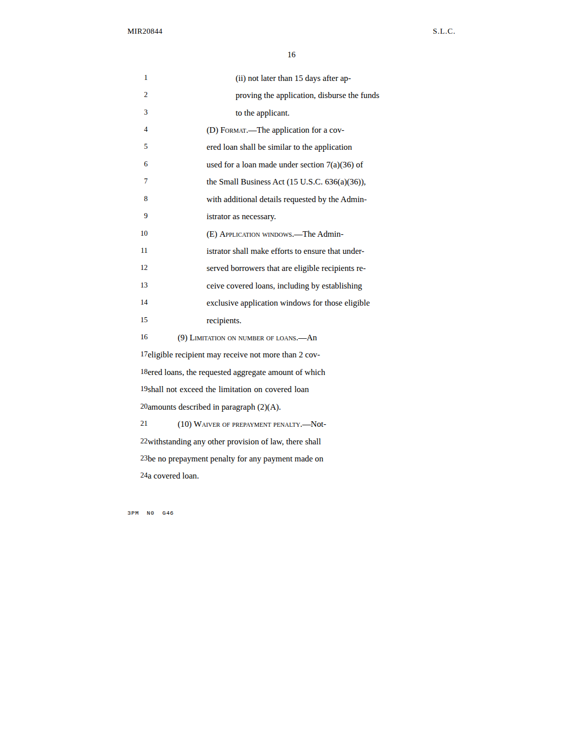MIR20844 S.L.C.
16
| 1 | (ii) not later than 15 days after ap- |
| 2 | proving the application, disburse the funds |
| 3 | to the applicant. |
| 4 | (D) Format. —The application for a cov- |
| 5 | ered loan shall be similar to the application |
| 6 | used for a loan made under section 7(a)(36) of |
| 7 | the Small Business Act (15 U.S.C. 636(a)(36)), |
| 8 | with additional details requested by the Admin- |
| 9 | istrator as necessary. |
| 10 | (E) Application windows. —The Admin- |
| 11 | istrator shall make efforts to ensure that under- |
| 12 | served borrowers that are eligible recipients re- |
| 13 | ceive covered loans, including by establishing |
| 14 | exclusive application windows for those eligible |
| 15 | recipients. |
| 16 | (9) Limitation on number of loans. —An |
| 17 | eligible recipient may receive not more than 2 cov- |
| 18 | ered loans, the requested aggregate amount of which |
| 19 | shall not exceed the limitation on covered loan |
| 20 | amounts described in paragraph (2)(A). |
| 21 | (10) Waiver of prepayment penalty. —Not- |
| 22 | withstanding any other provision of law, there shall |
| 23 | be no prepayment penalty for any payment made on |
| 24 | a covered loan. |
3PM N0 G46